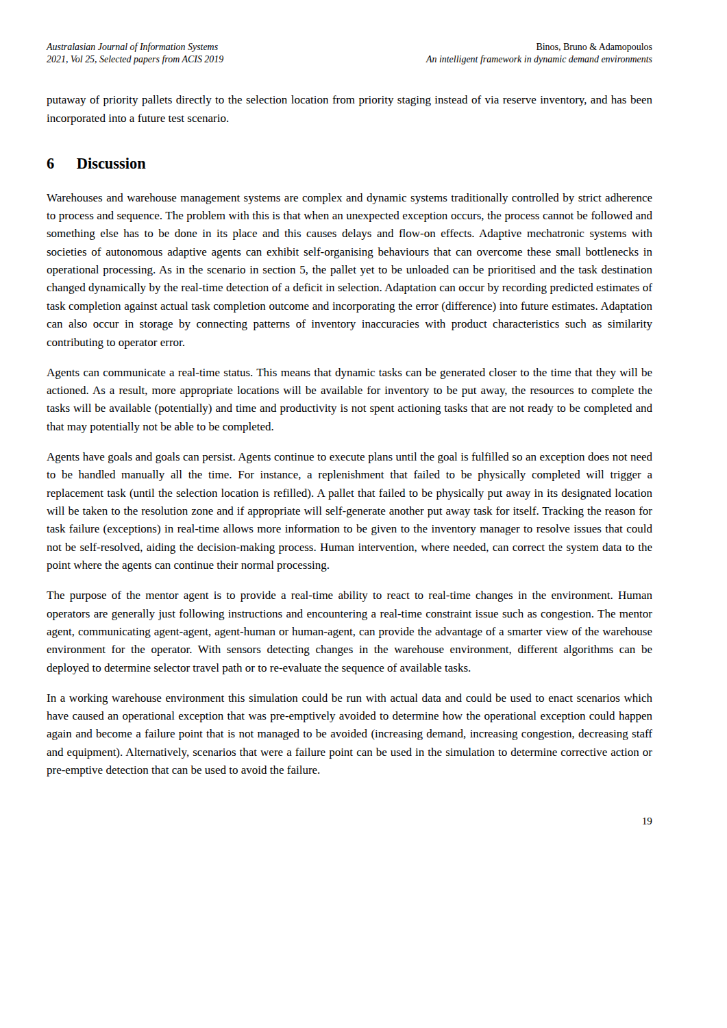Australasian Journal of Information Systems
2021, Vol 25, Selected papers from ACIS 2019
Binos, Bruno & Adamopoulos
An intelligent framework in dynamic demand environments
putaway of priority pallets directly to the selection location from priority staging instead of via reserve inventory, and has been incorporated into a future test scenario.
6 Discussion
Warehouses and warehouse management systems are complex and dynamic systems traditionally controlled by strict adherence to process and sequence. The problem with this is that when an unexpected exception occurs, the process cannot be followed and something else has to be done in its place and this causes delays and flow-on effects. Adaptive mechatronic systems with societies of autonomous adaptive agents can exhibit self-organising behaviours that can overcome these small bottlenecks in operational processing. As in the scenario in section 5, the pallet yet to be unloaded can be prioritised and the task destination changed dynamically by the real-time detection of a deficit in selection. Adaptation can occur by recording predicted estimates of task completion against actual task completion outcome and incorporating the error (difference) into future estimates. Adaptation can also occur in storage by connecting patterns of inventory inaccuracies with product characteristics such as similarity contributing to operator error.
Agents can communicate a real-time status. This means that dynamic tasks can be generated closer to the time that they will be actioned. As a result, more appropriate locations will be available for inventory to be put away, the resources to complete the tasks will be available (potentially) and time and productivity is not spent actioning tasks that are not ready to be completed and that may potentially not be able to be completed.
Agents have goals and goals can persist. Agents continue to execute plans until the goal is fulfilled so an exception does not need to be handled manually all the time. For instance, a replenishment that failed to be physically completed will trigger a replacement task (until the selection location is refilled). A pallet that failed to be physically put away in its designated location will be taken to the resolution zone and if appropriate will self-generate another put away task for itself. Tracking the reason for task failure (exceptions) in real-time allows more information to be given to the inventory manager to resolve issues that could not be self-resolved, aiding the decision-making process. Human intervention, where needed, can correct the system data to the point where the agents can continue their normal processing.
The purpose of the mentor agent is to provide a real-time ability to react to real-time changes in the environment. Human operators are generally just following instructions and encountering a real-time constraint issue such as congestion. The mentor agent, communicating agent-agent, agent-human or human-agent, can provide the advantage of a smarter view of the warehouse environment for the operator. With sensors detecting changes in the warehouse environment, different algorithms can be deployed to determine selector travel path or to re-evaluate the sequence of available tasks.
In a working warehouse environment this simulation could be run with actual data and could be used to enact scenarios which have caused an operational exception that was pre-emptively avoided to determine how the operational exception could happen again and become a failure point that is not managed to be avoided (increasing demand, increasing congestion, decreasing staff and equipment). Alternatively, scenarios that were a failure point can be used in the simulation to determine corrective action or pre-emptive detection that can be used to avoid the failure.
19